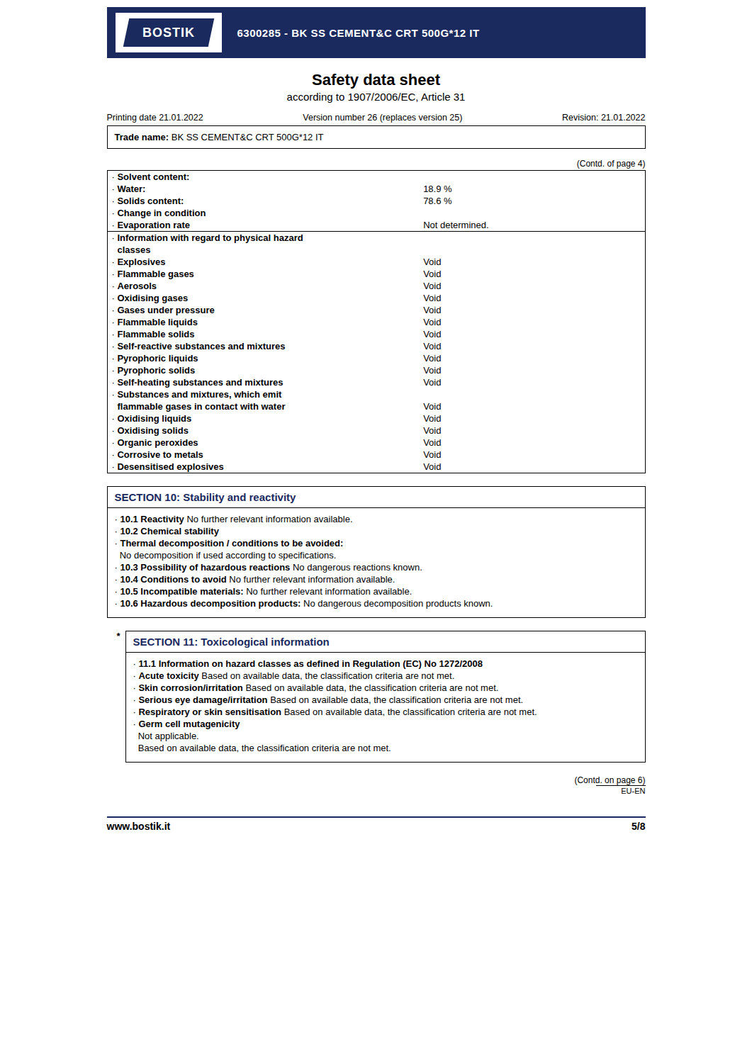BOSTIK
6300285 - BK SS CEMENT&C CRT 500G*12 IT
Safety data sheet
according to 1907/2006/EC, Article 31
Printing date 21.01.2022
Version number 26 (replaces version 25)
Revision: 21.01.2022
Trade name: BK SS CEMENT&C CRT 500G*12 IT
(Contd. of page 4)
| · Solvent content: | |
| · Water: | 18.9 % |
| · Solids content: | 78.6 % |
| · Change in condition | |
| · Evaporation rate | Not determined. |
| · Information with regard to physical hazard | |
| classes | |
| · Explosives | Void |
| · Flammable gases | Void |
| · Aerosols | Void |
| · Oxidising gases | Void |
| · Gases under pressure | Void |
| · Flammable liquids | Void |
| · Flammable solids | Void |
| · Self-reactive substances and mixtures | Void |
| · Pyrophoric liquids | Void |
| · Pyrophoric solids | Void |
| · Self-heating substances and mixtures | Void |
| · Substances and mixtures, which emit | |
| flammable gases in contact with water | Void |
| · Oxidising liquids | Void |
| · Oxidising solids | Void |
| · Organic peroxides | Void |
| · Corrosive to metals | Void |
| · Desensitised explosives | Void |
SECTION 10: Stability and reactivity
· 10.1 Reactivity No further relevant information available.
· 10.2 Chemical stability
· Thermal decomposition / conditions to be avoided:
No decomposition if used according to specifications.
· 10.3 Possibility of hazardous reactions No dangerous reactions known.
· 10.4 Conditions to avoid No further relevant information available.
· 10.5 Incompatible materials: No further relevant information available.
· 10.6 Hazardous decomposition products: No dangerous decomposition products known.
*
SECTION 11: Toxicological information
· 11.1 Information on hazard classes as defined in Regulation (EC) No 1272/2008
· Acute toxicity Based on available data, the classification criteria are not met.
· Skin corrosion/irritation Based on available data, the classification criteria are not met.
· Serious eye damage/irritation Based on available data, the classification criteria are not met.
· Respiratory or skin sensitisation Based on available data, the classification criteria are not met.
· Germ cell mutagenicity
Not applicable.
Based on available data, the classification criteria are not met.
(Contd. on page 6)
EU-EN
www.bostik.it
5/8